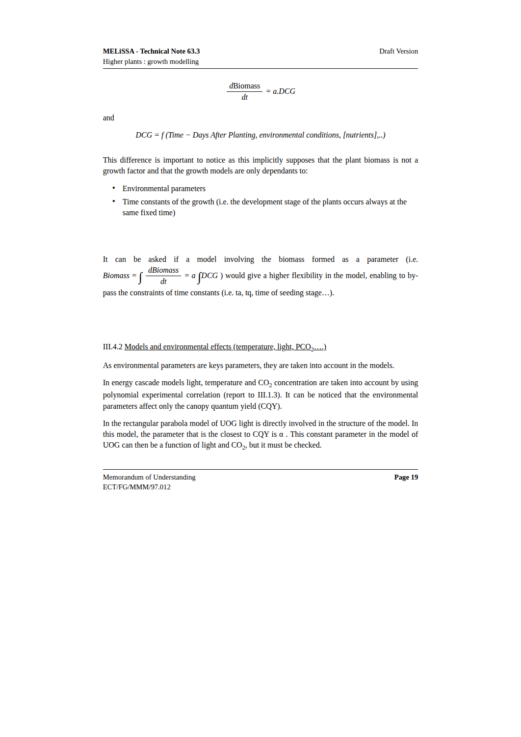MELiSSA - Technical Note 63.3
Higher plants : growth modelling
Draft Version
d Biomass dt = a.DCG
and
DCG = f (Time − Days After Planting, environmental conditions, [nutrients],..)
This difference is important to notice as this implicitly supposes that the plant biomass is not a growth factor and that the growth models are only dependants to:
Environmental parameters
Time constants of the growth (i.e. the development stage of the plants occurs always at the same fixed time)
It can be asked if a model involving the biomass formed as a parameter (i.e. Biomass = ∫ dBiomass dt = a ∫DCG ) would give a higher flexibility in the model, enabling to by-pass the constraints of time constants (i.e. ta, tq, time of seeding stage…).
III.4.2 Models and environmental effects (temperature, light, PCO2….)
As environmental parameters are keys parameters, they are taken into account in the models.
In energy cascade models light, temperature and CO2 concentration are taken into account by using polynomial experimental correlation (report to III.1.3). It can be noticed that the environmental parameters affect only the canopy quantum yield (CQY).
In the rectangular parabola model of UOG light is directly involved in the structure of the model. In this model, the parameter that is the closest to CQY is α . This constant parameter in the model of UOG can then be a function of light and CO2, but it must be checked.
Memorandum of Understanding
ECT/FG/MMM/97.012
Page 19